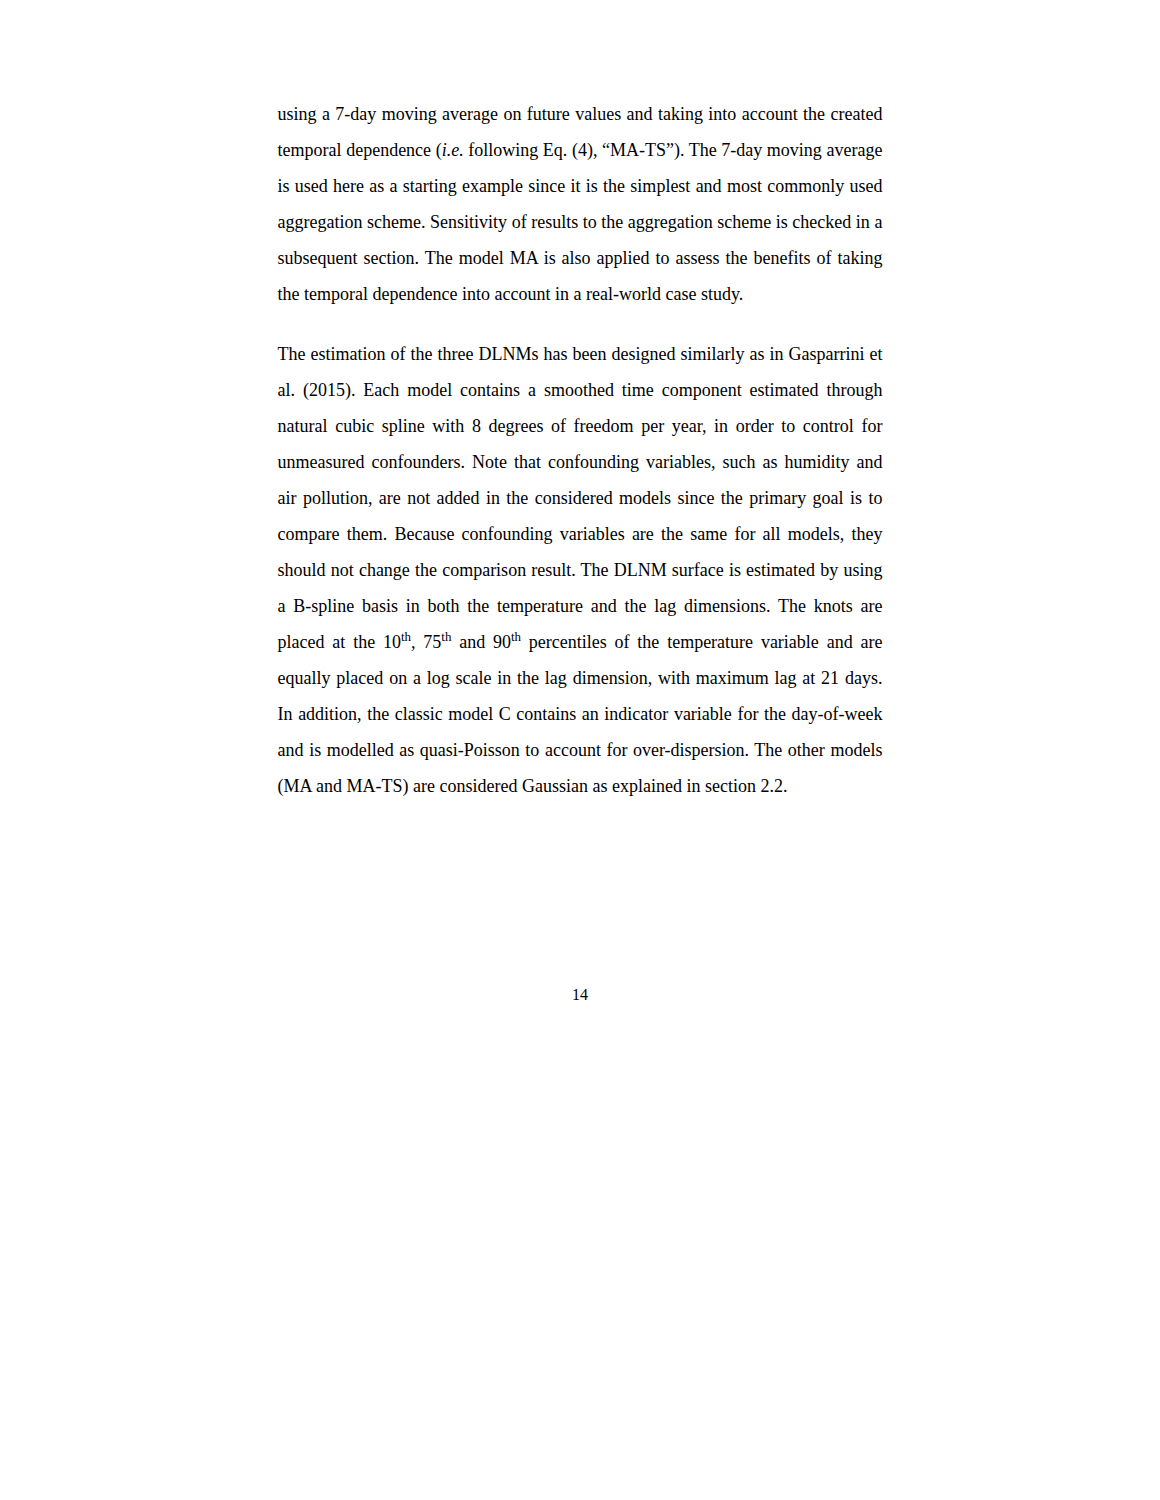using a 7-day moving average on future values and taking into account the created temporal dependence (i.e. following Eq. (4), “MA-TS”). The 7-day moving average is used here as a starting example since it is the simplest and most commonly used aggregation scheme. Sensitivity of results to the aggregation scheme is checked in a subsequent section. The model MA is also applied to assess the benefits of taking the temporal dependence into account in a real-world case study.
The estimation of the three DLNMs has been designed similarly as in Gasparrini et al. (2015). Each model contains a smoothed time component estimated through natural cubic spline with 8 degrees of freedom per year, in order to control for unmeasured confounders. Note that confounding variables, such as humidity and air pollution, are not added in the considered models since the primary goal is to compare them. Because confounding variables are the same for all models, they should not change the comparison result. The DLNM surface is estimated by using a B-spline basis in both the temperature and the lag dimensions. The knots are placed at the 10th, 75th and 90th percentiles of the temperature variable and are equally placed on a log scale in the lag dimension, with maximum lag at 21 days. In addition, the classic model C contains an indicator variable for the day-of-week and is modelled as quasi-Poisson to account for over-dispersion. The other models (MA and MA-TS) are considered Gaussian as explained in section 2.2.
14